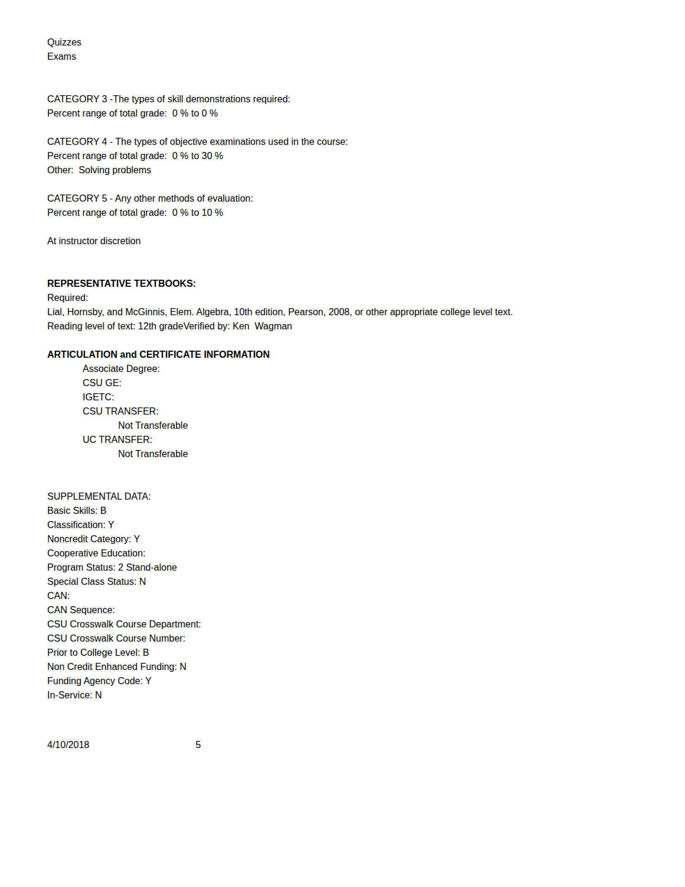Quizzes
Exams
CATEGORY 3 -The types of skill demonstrations required:
Percent range of total grade: 0 % to 0 %
CATEGORY 4 - The types of objective examinations used in the course:
Percent range of total grade: 0 % to 30 %
Other: Solving problems
CATEGORY 5 - Any other methods of evaluation:
Percent range of total grade: 0 % to 10 %
At instructor discretion
REPRESENTATIVE TEXTBOOKS:
Required:
Lial, Hornsby, and McGinnis, Elem. Algebra, 10th edition, Pearson, 2008, or other appropriate college level text.
Reading level of text: 12th gradeVerified by: Ken Wagman
ARTICULATION and CERTIFICATE INFORMATION
Associate Degree:
CSU GE:
IGETC:
CSU TRANSFER:
Not Transferable
UC TRANSFER:
Not Transferable
SUPPLEMENTAL DATA:
Basic Skills: B
Classification: Y
Noncredit Category: Y
Cooperative Education:
Program Status: 2 Stand-alone
Special Class Status: N
CAN:
CAN Sequence:
CSU Crosswalk Course Department:
CSU Crosswalk Course Number:
Prior to College Level: B
Non Credit Enhanced Funding: N
Funding Agency Code: Y
In-Service: N
4/10/2018 5